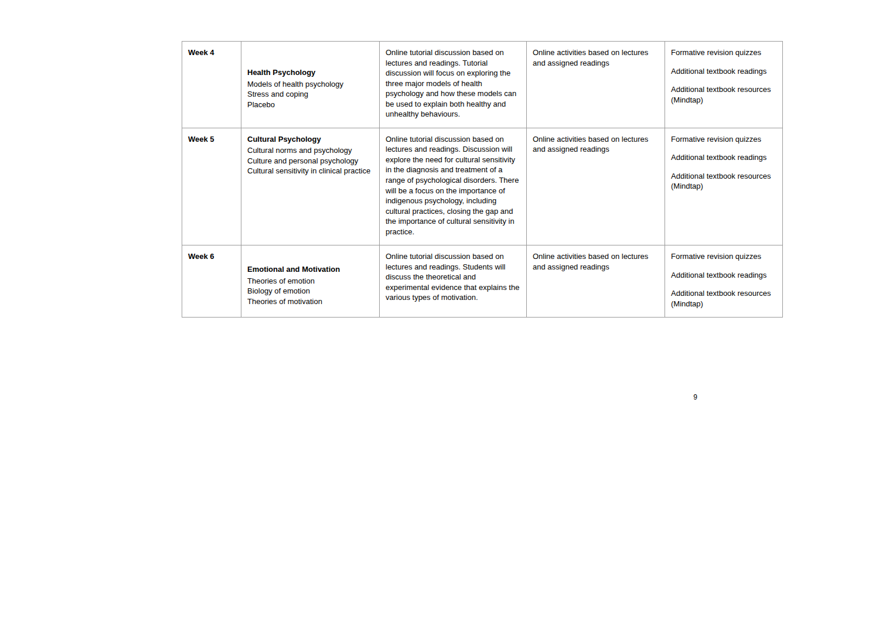| Week 4 | Health Psychology Models of health psychology Stress and coping Placebo | Online tutorial discussion based on lectures and readings. Tutorial discussion will focus on exploring the three major models of health psychology and how these models can be used to explain both healthy and unhealthy behaviours. | Online activities based on lectures and assigned readings | Formative revision quizzes Additional textbook readings Additional textbook resources (Mindtap) |
| Week 5 | Cultural Psychology Cultural norms and psychology Culture and personal psychology Cultural sensitivity in clinical practice | Online tutorial discussion based on lectures and readings. Discussion will explore the need for cultural sensitivity in the diagnosis and treatment of a range of psychological disorders. There will be a focus on the importance of indigenous psychology, including cultural practices, closing the gap and the importance of cultural sensitivity in practice. | Online activities based on lectures and assigned readings | Formative revision quizzes Additional textbook readings Additional textbook resources (Mindtap) |
| Week 6 | Emotional and Motivation Theories of emotion Biology of emotion Theories of motivation | Online tutorial discussion based on lectures and readings. Students will discuss the theoretical and experimental evidence that explains the various types of motivation. | Online activities based on lectures and assigned readings | Formative revision quizzes Additional textbook readings Additional textbook resources (Mindtap) |
9